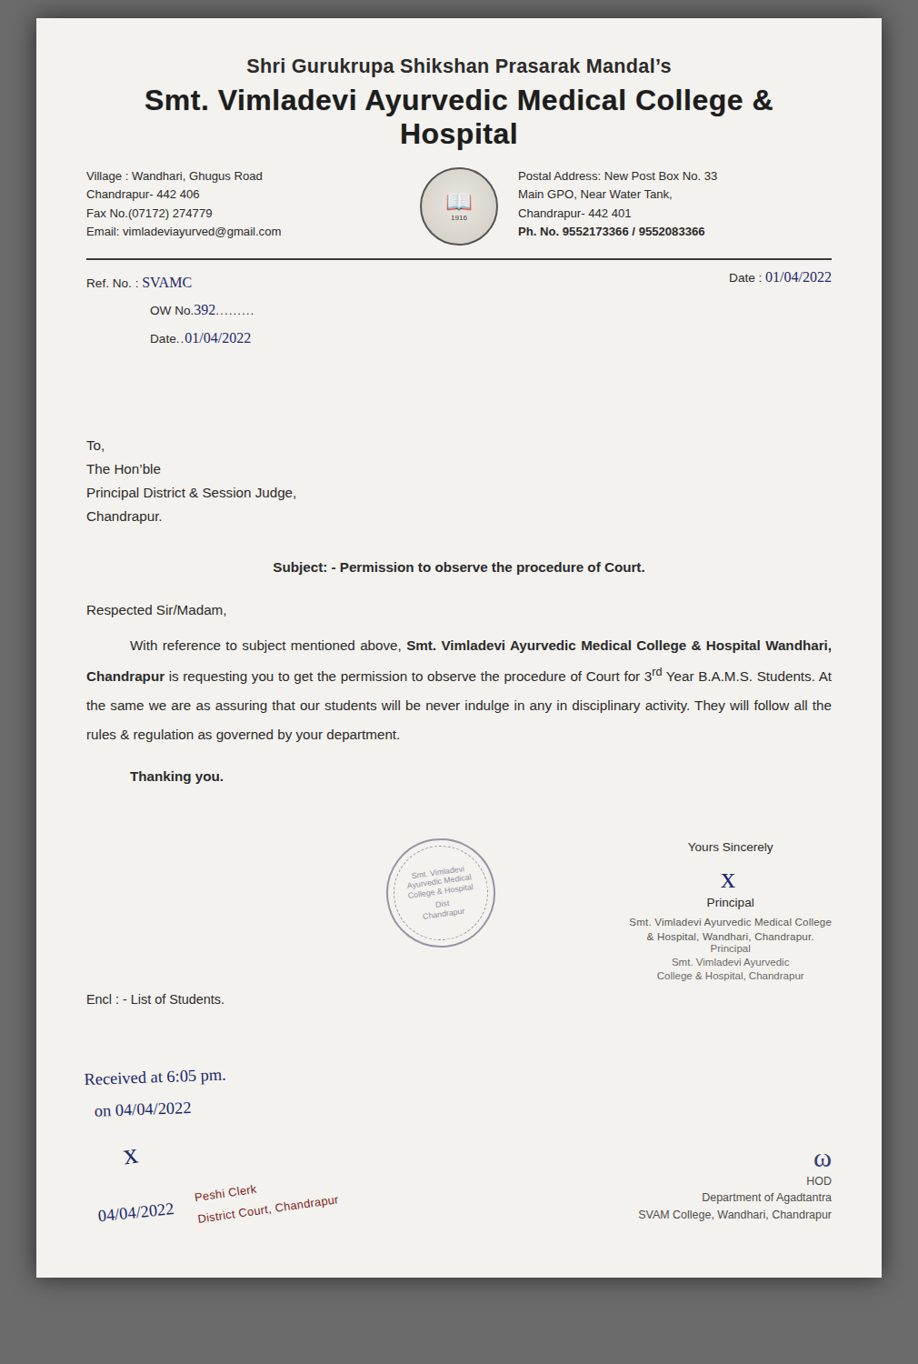Shri Gurukrupa Shikshan Prasarak Mandal’s
Smt. Vimladevi Ayurvedic Medical College & Hospital
Village : Wandhari, Ghugus Road
Chandrapur- 442 406
Fax No.(07172) 274779
Email: vimladeviayurved@gmail.com
📖 1916
Postal Address: New Post Box No. 33
Main GPO, Near Water Tank,
Chandrapur- 442 401
Ph. No. 9552173366 / 9552083366
Ref. No. : SVAMC
OW No.392.........
Date.. 01/04/2022
Date : 01/04/2022
To,
The Hon’ble
Principal District & Session Judge,
Chandrapur.
Subject: - Permission to observe the procedure of Court.
Respected Sir/Madam,
With reference to subject mentioned above, Smt. Vimladevi Ayurvedic Medical College & Hospital Wandhari, Chandrapur is requesting you to get the permission to observe the procedure of Court for 3rd Year B.A.M.S. Students. At the same we are as assuring that our students will be never indulge in any in disciplinary activity. They will follow all the rules & regulation as governed by your department.
Thanking you.
Smt. Vimladevi Ayurvedic Medical College & Hospital Dist
Chandrapur
Yours Sincerely
x  
Principal
Smt. Vimladevi Ayurvedic Medical College
& Hospital, Wandhari, Chandrapur.
Principal
Smt. Vimladevi Ayurvedic
College & Hospital, Chandrapur
Encl : - List of Students.
Received at 6:05 pm.
on 04/04/2022
x
04/04/2022 Peshi Clerk
District Court, Chandrapur
ω
HOD
Department of Agadtantra
SVAM College, Wandhari, Chandrapur